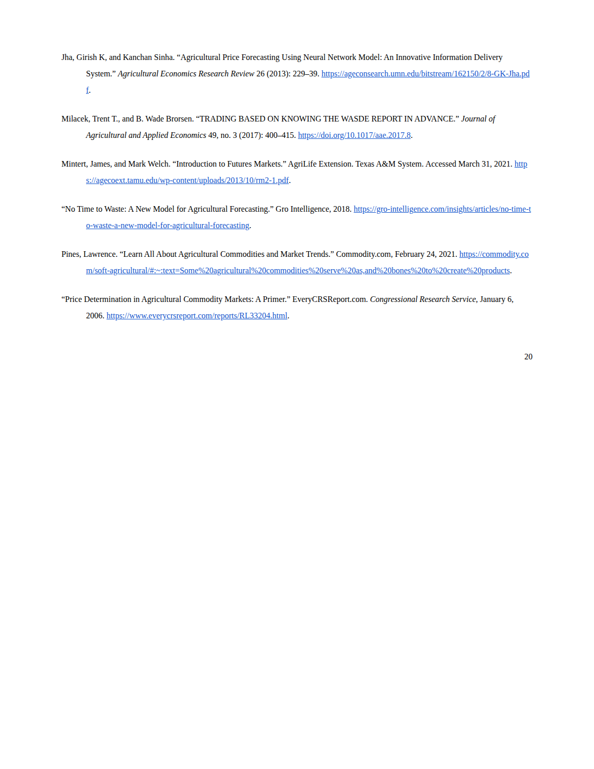Jha, Girish K, and Kanchan Sinha. “Agricultural Price Forecasting Using Neural Network Model: An Innovative Information Delivery System.” Agricultural Economics Research Review 26 (2013): 229–39. https://ageconsearch.umn.edu/bitstream/162150/2/8-GK-Jha.pdf.
Milacek, Trent T., and B. Wade Brorsen. “TRADING BASED ON KNOWING THE WASDE REPORT IN ADVANCE.” Journal of Agricultural and Applied Economics 49, no. 3 (2017): 400–415. https://doi.org/10.1017/aae.2017.8.
Mintert, James, and Mark Welch. “Introduction to Futures Markets.” AgriLife Extension. Texas A&M System. Accessed March 31, 2021. https://agecoext.tamu.edu/wp-content/uploads/2013/10/rm2-1.pdf.
“No Time to Waste: A New Model for Agricultural Forecasting.” Gro Intelligence, 2018. https://gro-intelligence.com/insights/articles/no-time-to-waste-a-new-model-for-agricultural-forecasting.
Pines, Lawrence. “Learn All About Agricultural Commodities and Market Trends.” Commodity.com, February 24, 2021. https://commodity.com/soft-agricultural/#:~:text=Some%20agricultural%20commodities%20serve%20as,and%20bones%20to%20create%20products.
“Price Determination in Agricultural Commodity Markets: A Primer.” EveryCRSReport.com. Congressional Research Service, January 6, 2006. https://www.everycrsreport.com/reports/RL33204.html.
20